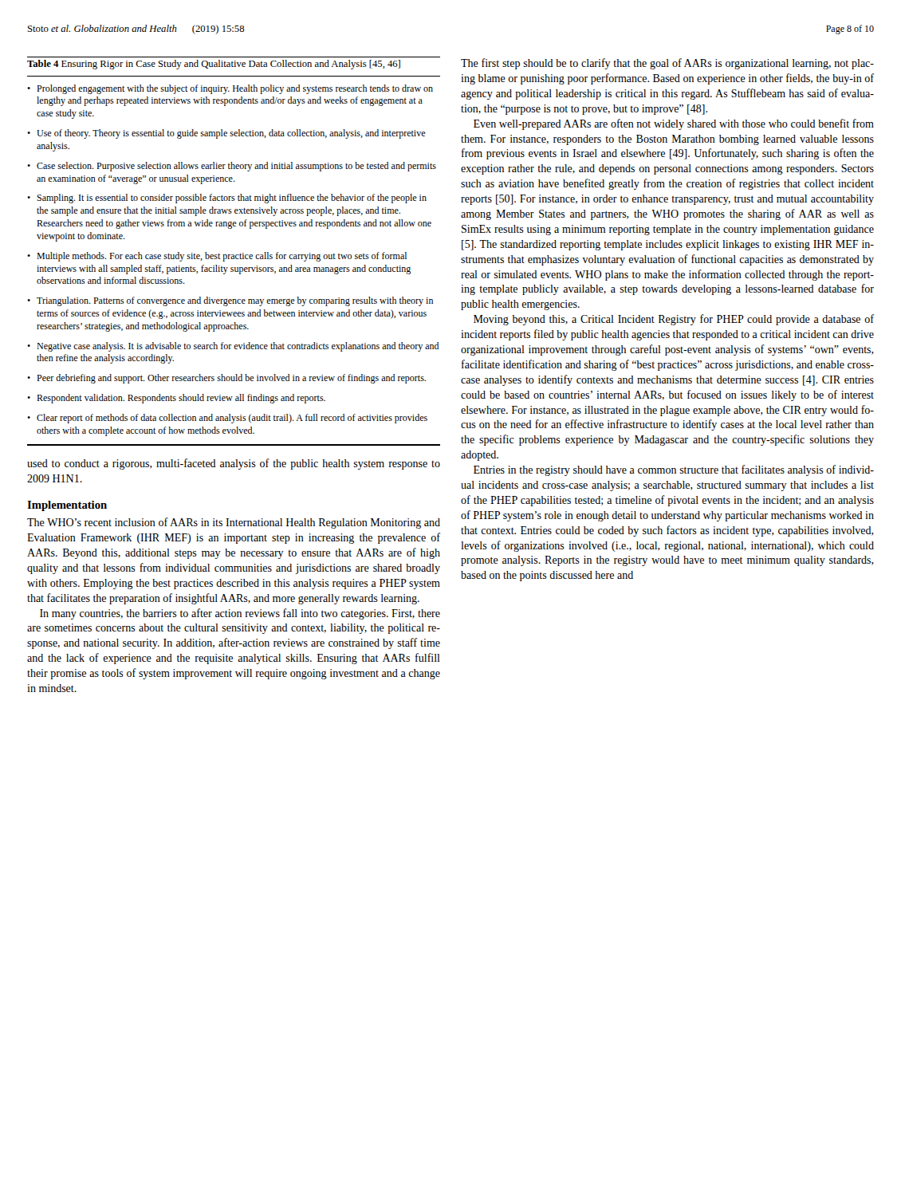Stoto et al. Globalization and Health (2019) 15:58
Page 8 of 10
Table 4 Ensuring Rigor in Case Study and Qualitative Data Collection and Analysis [45, 46]
Prolonged engagement with the subject of inquiry. Health policy and systems research tends to draw on lengthy and perhaps repeated interviews with respondents and/or days and weeks of engagement at a case study site.
Use of theory. Theory is essential to guide sample selection, data collection, analysis, and interpretive analysis.
Case selection. Purposive selection allows earlier theory and initial assumptions to be tested and permits an examination of “average” or unusual experience.
Sampling. It is essential to consider possible factors that might influence the behavior of the people in the sample and ensure that the initial sample draws extensively across people, places, and time. Researchers need to gather views from a wide range of perspectives and respondents and not allow one viewpoint to dominate.
Multiple methods. For each case study site, best practice calls for carrying out two sets of formal interviews with all sampled staff, patients, facility supervisors, and area managers and conducting observations and informal discussions.
Triangulation. Patterns of convergence and divergence may emerge by comparing results with theory in terms of sources of evidence (e.g., across interviewees and between interview and other data), various researchers’ strategies, and methodological approaches.
Negative case analysis. It is advisable to search for evidence that contradicts explanations and theory and then refine the analysis accordingly.
Peer debriefing and support. Other researchers should be involved in a review of findings and reports.
Respondent validation. Respondents should review all findings and reports.
Clear report of methods of data collection and analysis (audit trail). A full record of activities provides others with a complete account of how methods evolved.
used to conduct a rigorous, multi-faceted analysis of the public health system response to 2009 H1N1.
Implementation
The WHO’s recent inclusion of AARs in its International Health Regulation Monitoring and Evaluation Framework (IHR MEF) is an important step in increasing the prevalence of AARs. Beyond this, additional steps may be necessary to ensure that AARs are of high quality and that lessons from individual communities and jurisdictions are shared broadly with others. Employing the best practices described in this analysis requires a PHEP system that facilitates the preparation of insightful AARs, and more generally rewards learning.
In many countries, the barriers to after action reviews fall into two categories. First, there are sometimes concerns about the cultural sensitivity and context, liability, the political response, and national security. In addition, after-action reviews are constrained by staff time and the lack of experience and the requisite analytical skills. Ensuring that AARs fulfill their promise as tools of system improvement will require ongoing investment and a change in mindset.
The first step should be to clarify that the goal of AARs is organizational learning, not placing blame or punishing poor performance. Based on experience in other fields, the buy-in of agency and political leadership is critical in this regard. As Stufflebeam has said of evaluation, the “purpose is not to prove, but to improve” [48].
Even well-prepared AARs are often not widely shared with those who could benefit from them. For instance, responders to the Boston Marathon bombing learned valuable lessons from previous events in Israel and elsewhere [49]. Unfortunately, such sharing is often the exception rather the rule, and depends on personal connections among responders. Sectors such as aviation have benefited greatly from the creation of registries that collect incident reports [50]. For instance, in order to enhance transparency, trust and mutual accountability among Member States and partners, the WHO promotes the sharing of AAR as well as SimEx results using a minimum reporting template in the country implementation guidance [5]. The standardized reporting template includes explicit linkages to existing IHR MEF instruments that emphasizes voluntary evaluation of functional capacities as demonstrated by real or simulated events. WHO plans to make the information collected through the reporting template publicly available, a step towards developing a lessons-learned database for public health emergencies.
Moving beyond this, a Critical Incident Registry for PHEP could provide a database of incident reports filed by public health agencies that responded to a critical incident can drive organizational improvement through careful post-event analysis of systems’ “own” events, facilitate identification and sharing of “best practices” across jurisdictions, and enable cross-case analyses to identify contexts and mechanisms that determine success [4]. CIR entries could be based on countries’ internal AARs, but focused on issues likely to be of interest elsewhere. For instance, as illustrated in the plague example above, the CIR entry would focus on the need for an effective infrastructure to identify cases at the local level rather than the specific problems experience by Madagascar and the country-specific solutions they adopted.
Entries in the registry should have a common structure that facilitates analysis of individual incidents and cross-case analysis; a searchable, structured summary that includes a list of the PHEP capabilities tested; a timeline of pivotal events in the incident; and an analysis of PHEP system’s role in enough detail to understand why particular mechanisms worked in that context. Entries could be coded by such factors as incident type, capabilities involved, levels of organizations involved (i.e., local, regional, national, international), which could promote analysis. Reports in the registry would have to meet minimum quality standards, based on the points discussed here and